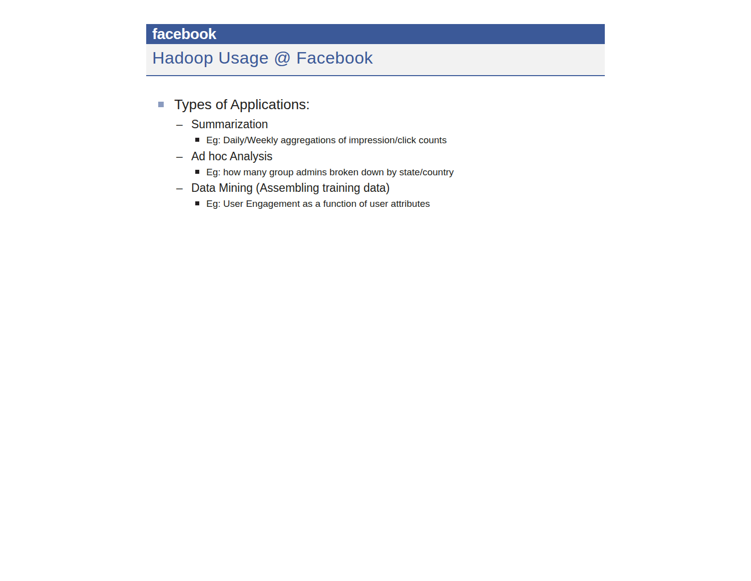facebook
Hadoop Usage @ Facebook
Types of Applications:
Summarization
Eg: Daily/Weekly aggregations of impression/click counts
Ad hoc Analysis
Eg: how many group admins broken down by state/country
Data Mining (Assembling training data)
Eg: User Engagement as a function of user attributes